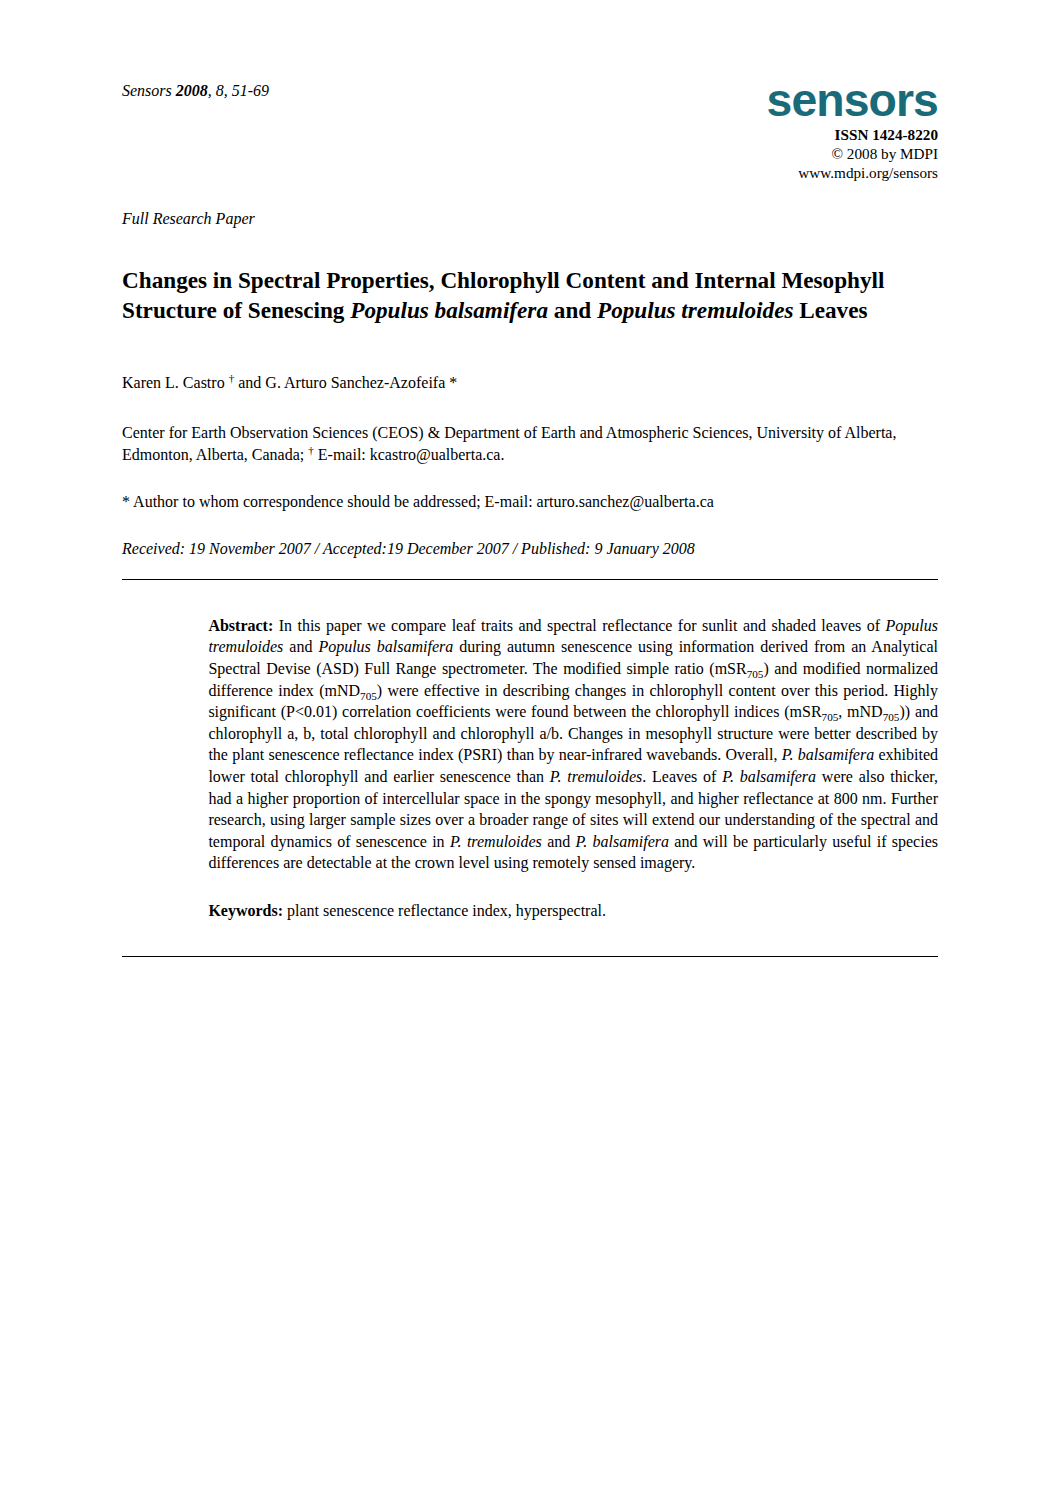Sensors 2008, 8, 51-69
sensors
ISSN 1424-8220
© 2008 by MDPI
www.mdpi.org/sensors
Full Research Paper
Changes in Spectral Properties, Chlorophyll Content and Internal Mesophyll Structure of Senescing Populus balsamifera and Populus tremuloides Leaves
Karen L. Castro † and G. Arturo Sanchez-Azofeifa *
Center for Earth Observation Sciences (CEOS) & Department of Earth and Atmospheric Sciences, University of Alberta, Edmonton, Alberta, Canada; † E-mail: kcastro@ualberta.ca.
* Author to whom correspondence should be addressed; E-mail: arturo.sanchez@ualberta.ca
Received: 19 November 2007 / Accepted:19 December 2007 / Published: 9 January 2008
Abstract: In this paper we compare leaf traits and spectral reflectance for sunlit and shaded leaves of Populus tremuloides and Populus balsamifera during autumn senescence using information derived from an Analytical Spectral Devise (ASD) Full Range spectrometer. The modified simple ratio (mSR705) and modified normalized difference index (mND705) were effective in describing changes in chlorophyll content over this period. Highly significant (P<0.01) correlation coefficients were found between the chlorophyll indices (mSR705, mND705)) and chlorophyll a, b, total chlorophyll and chlorophyll a/b. Changes in mesophyll structure were better described by the plant senescence reflectance index (PSRI) than by near-infrared wavebands. Overall, P. balsamifera exhibited lower total chlorophyll and earlier senescence than P. tremuloides. Leaves of P. balsamifera were also thicker, had a higher proportion of intercellular space in the spongy mesophyll, and higher reflectance at 800 nm. Further research, using larger sample sizes over a broader range of sites will extend our understanding of the spectral and temporal dynamics of senescence in P. tremuloides and P. balsamifera and will be particularly useful if species differences are detectable at the crown level using remotely sensed imagery.
Keywords: plant senescence reflectance index, hyperspectral.